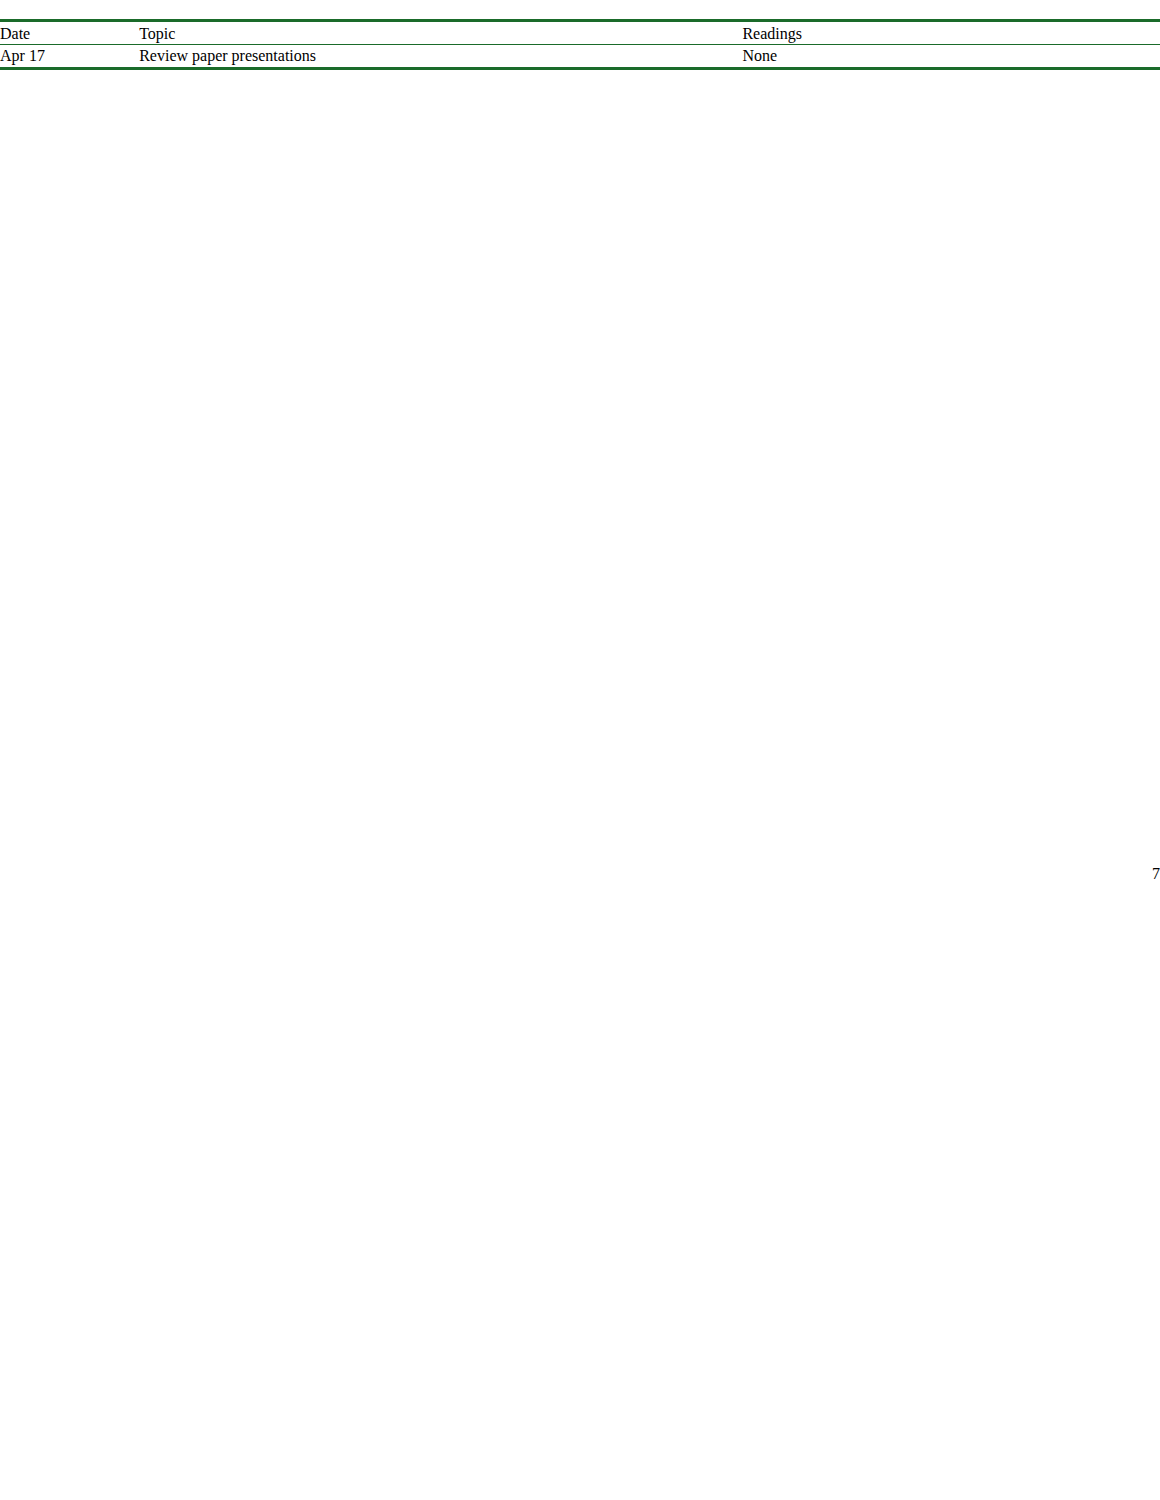| Date | Topic | Readings |
| --- | --- | --- |
| Apr 17 | Review paper presentations | None |
7